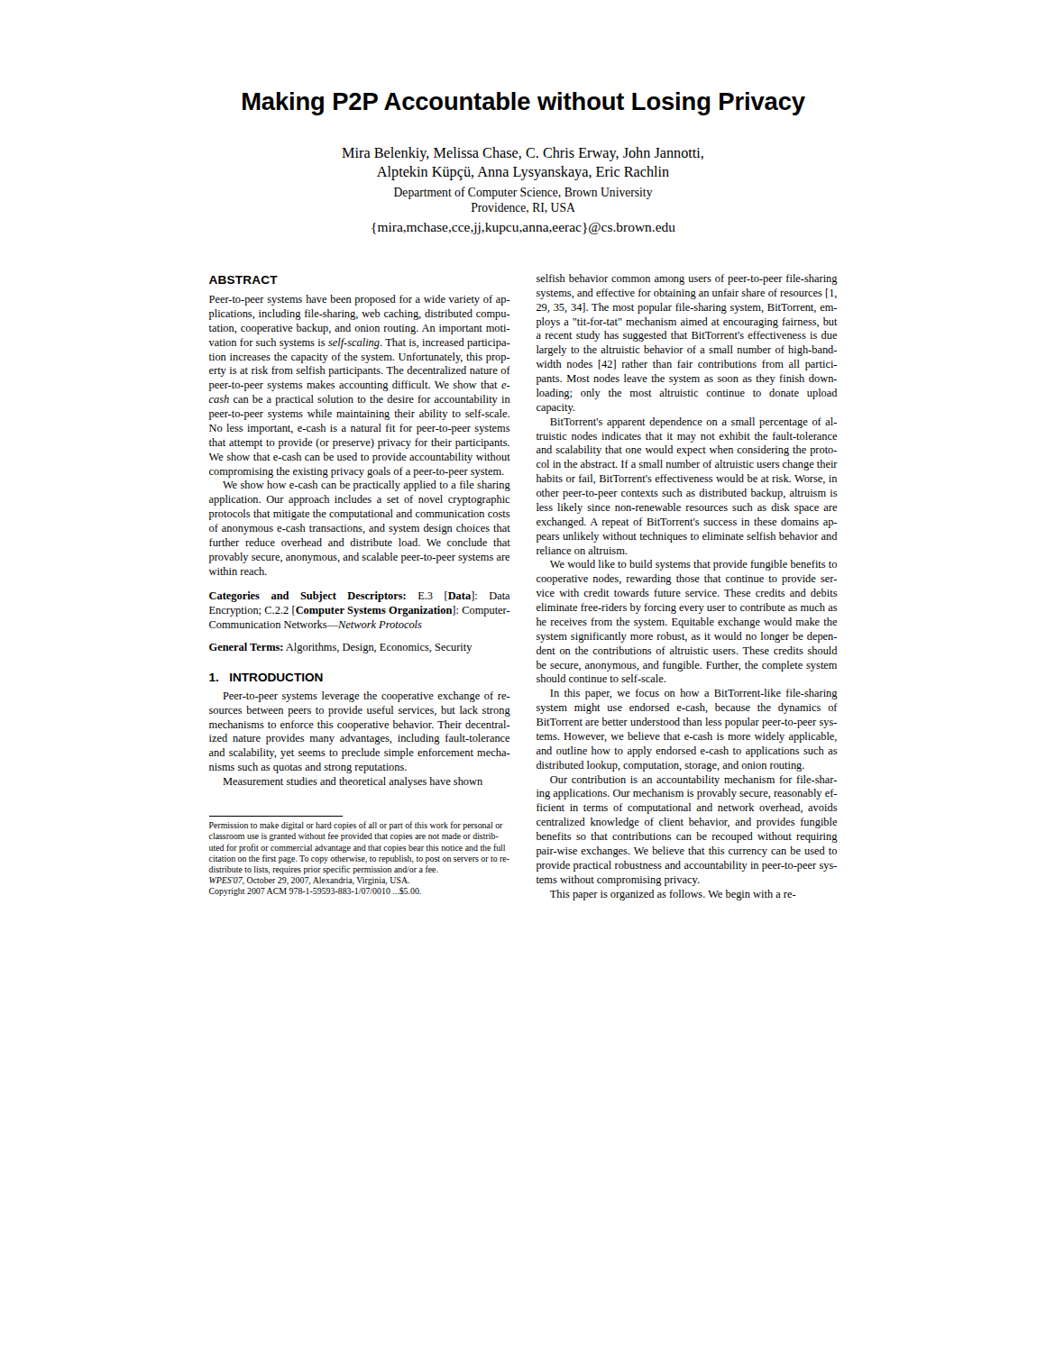Making P2P Accountable without Losing Privacy
Mira Belenkiy, Melissa Chase, C. Chris Erway, John Jannotti,
Alptekin Küpçü, Anna Lysyanskaya, Eric Rachlin
Department of Computer Science, Brown University
Providence, RI, USA
{mira,mchase,cce,jj,kupcu,anna,eerac}@cs.brown.edu
ABSTRACT
Peer-to-peer systems have been proposed for a wide variety of applications, including file-sharing, web caching, distributed computation, cooperative backup, and onion routing. An important motivation for such systems is self-scaling. That is, increased participation increases the capacity of the system. Unfortunately, this property is at risk from selfish participants. The decentralized nature of peer-to-peer systems makes accounting difficult. We show that e-cash can be a practical solution to the desire for accountability in peer-to-peer systems while maintaining their ability to self-scale. No less important, e-cash is a natural fit for peer-to-peer systems that attempt to provide (or preserve) privacy for their participants. We show that e-cash can be used to provide accountability without compromising the existing privacy goals of a peer-to-peer system.
We show how e-cash can be practically applied to a file sharing application. Our approach includes a set of novel cryptographic protocols that mitigate the computational and communication costs of anonymous e-cash transactions, and system design choices that further reduce overhead and distribute load. We conclude that provably secure, anonymous, and scalable peer-to-peer systems are within reach.
Categories and Subject Descriptors: E.3 [Data]: Data Encryption; C.2.2 [Computer Systems Organization]: Computer-Communication Networks—Network Protocols
General Terms: Algorithms, Design, Economics, Security
1. INTRODUCTION
Peer-to-peer systems leverage the cooperative exchange of resources between peers to provide useful services, but lack strong mechanisms to enforce this cooperative behavior. Their decentralized nature provides many advantages, including fault-tolerance and scalability, yet seems to preclude simple enforcement mechanisms such as quotas and strong reputations.
Measurement studies and theoretical analyses have shown
Permission to make digital or hard copies of all or part of this work for personal or classroom use is granted without fee provided that copies are not made or distributed for profit or commercial advantage and that copies bear this notice and the full citation on the first page. To copy otherwise, to republish, to post on servers or to redistribute to lists, requires prior specific permission and/or a fee.
WPES'07, October 29, 2007, Alexandria, Virginia, USA.
Copyright 2007 ACM 978-1-59593-883-1/07/0010 ...$5.00.
selfish behavior common among users of peer-to-peer file-sharing systems, and effective for obtaining an unfair share of resources [1, 29, 35, 34]. The most popular file-sharing system, BitTorrent, employs a "tit-for-tat" mechanism aimed at encouraging fairness, but a recent study has suggested that BitTorrent's effectiveness is due largely to the altruistic behavior of a small number of high-bandwidth nodes [42] rather than fair contributions from all participants. Most nodes leave the system as soon as they finish downloading; only the most altruistic continue to donate upload capacity.
BitTorrent's apparent dependence on a small percentage of altruistic nodes indicates that it may not exhibit the fault-tolerance and scalability that one would expect when considering the protocol in the abstract. If a small number of altruistic users change their habits or fail, BitTorrent's effectiveness would be at risk. Worse, in other peer-to-peer contexts such as distributed backup, altruism is less likely since non-renewable resources such as disk space are exchanged. A repeat of BitTorrent's success in these domains appears unlikely without techniques to eliminate selfish behavior and reliance on altruism.
We would like to build systems that provide fungible benefits to cooperative nodes, rewarding those that continue to provide service with credit towards future service. These credits and debits eliminate free-riders by forcing every user to contribute as much as he receives from the system. Equitable exchange would make the system significantly more robust, as it would no longer be dependent on the contributions of altruistic users. These credits should be secure, anonymous, and fungible. Further, the complete system should continue to self-scale.
In this paper, we focus on how a BitTorrent-like file-sharing system might use endorsed e-cash, because the dynamics of BitTorrent are better understood than less popular peer-to-peer systems. However, we believe that e-cash is more widely applicable, and outline how to apply endorsed e-cash to applications such as distributed lookup, computation, storage, and onion routing.
Our contribution is an accountability mechanism for file-sharing applications. Our mechanism is provably secure, reasonably efficient in terms of computational and network overhead, avoids centralized knowledge of client behavior, and provides fungible benefits so that contributions can be recouped without requiring pair-wise exchanges. We believe that this currency can be used to provide practical robustness and accountability in peer-to-peer systems without compromising privacy.
This paper is organized as follows. We begin with a re-